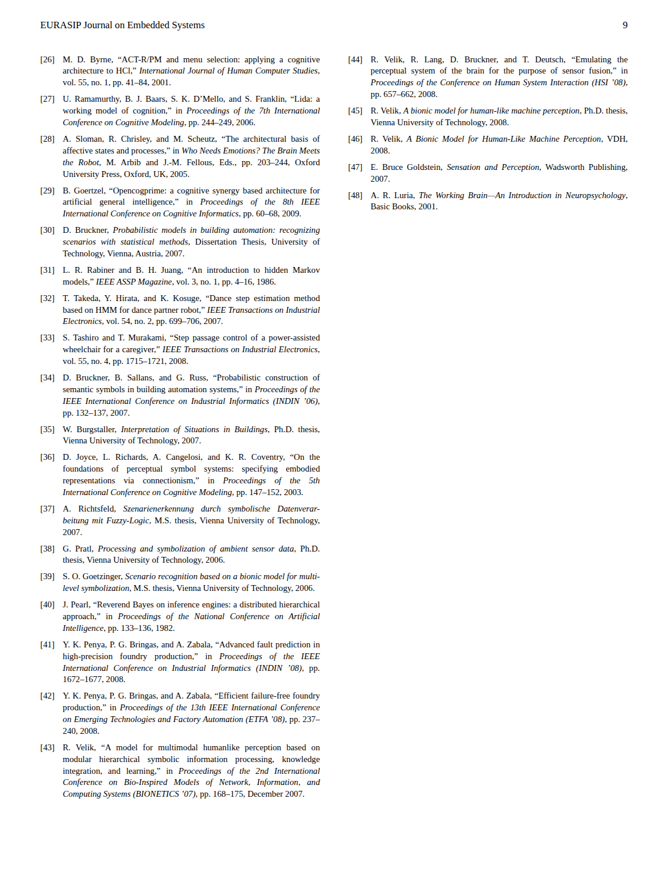EURASIP Journal on Embedded Systems 9
[26] M. D. Byrne, “ACT-R/PM and menu selection: applying a cognitive architecture to HCl,” International Journal of Human Computer Studies, vol. 55, no. 1, pp. 41–84, 2001.
[27] U. Ramamurthy, B. J. Baars, S. K. D’Mello, and S. Franklin, “Lida: a working model of cognition,” in Proceedings of the 7th International Conference on Cognitive Modeling, pp. 244–249, 2006.
[28] A. Sloman, R. Chrisley, and M. Scheutz, “The architectural basis of affective states and processes,” in Who Needs Emotions? The Brain Meets the Robot, M. Arbib and J.-M. Fellous, Eds., pp. 203–244, Oxford University Press, Oxford, UK, 2005.
[29] B. Goertzel, “Opencogprime: a cognitive synergy based architecture for artificial general intelligence,” in Proceedings of the 8th IEEE International Conference on Cognitive Informatics, pp. 60–68, 2009.
[30] D. Bruckner, Probabilistic models in building automation: recognizing scenarios with statistical methods, Dissertation Thesis, University of Technology, Vienna, Austria, 2007.
[31] L. R. Rabiner and B. H. Juang, “An introduction to hidden Markov models,” IEEE ASSP Magazine, vol. 3, no. 1, pp. 4–16, 1986.
[32] T. Takeda, Y. Hirata, and K. Kosuge, “Dance step estimation method based on HMM for dance partner robot,” IEEE Transactions on Industrial Electronics, vol. 54, no. 2, pp. 699–706, 2007.
[33] S. Tashiro and T. Murakami, “Step passage control of a power-assisted wheelchair for a caregiver,” IEEE Transactions on Industrial Electronics, vol. 55, no. 4, pp. 1715–1721, 2008.
[34] D. Bruckner, B. Sallans, and G. Russ, “Probabilistic construction of semantic symbols in building automation systems,” in Proceedings of the IEEE International Conference on Industrial Informatics (INDIN ’06), pp. 132–137, 2007.
[35] W. Burgstaller, Interpretation of Situations in Buildings, Ph.D. thesis, Vienna University of Technology, 2007.
[36] D. Joyce, L. Richards, A. Cangelosi, and K. R. Coventry, “On the foundations of perceptual symbol systems: specifying embodied representations via connectionism,” in Proceedings of the 5th International Conference on Cognitive Modeling, pp. 147–152, 2003.
[37] A. Richtsfeld, Szenarienerkennung durch symbolische Datenverar-beitung mit Fuzzy-Logic, M.S. thesis, Vienna University of Technology, 2007.
[38] G. Pratl, Processing and symbolization of ambient sensor data, Ph.D. thesis, Vienna University of Technology, 2006.
[39] S. O. Goetzinger, Scenario recognition based on a bionic model for multi-level symbolization, M.S. thesis, Vienna University of Technology, 2006.
[40] J. Pearl, “Reverend Bayes on inference engines: a distributed hierarchical approach,” in Proceedings of the National Conference on Artificial Intelligence, pp. 133–136, 1982.
[41] Y. K. Penya, P. G. Bringas, and A. Zabala, “Advanced fault prediction in high-precision foundry production,” in Proceedings of the IEEE International Conference on Industrial Informatics (INDIN ’08), pp. 1672–1677, 2008.
[42] Y. K. Penya, P. G. Bringas, and A. Zabala, “Efficient failure-free foundry production,” in Proceedings of the 13th IEEE International Conference on Emerging Technologies and Factory Automation (ETFA ’08), pp. 237–240, 2008.
[43] R. Velik, “A model for multimodal humanlike perception based on modular hierarchical symbolic information processing, knowledge integration, and learning,” in Proceedings of the 2nd International Conference on Bio-Inspired Models of Network, Information, and Computing Systems (BIONETICS ’07), pp. 168–175, December 2007.
[44] R. Velik, R. Lang, D. Bruckner, and T. Deutsch, “Emulating the perceptual system of the brain for the purpose of sensor fusion,” in Proceedings of the Conference on Human System Interaction (HSI ’08), pp. 657–662, 2008.
[45] R. Velik, A bionic model for human-like machine perception, Ph.D. thesis, Vienna University of Technology, 2008.
[46] R. Velik, A Bionic Model for Human-Like Machine Perception, VDH, 2008.
[47] E. Bruce Goldstein, Sensation and Perception, Wadsworth Publishing, 2007.
[48] A. R. Luria, The Working Brain—An Introduction in Neuropsychology, Basic Books, 2001.